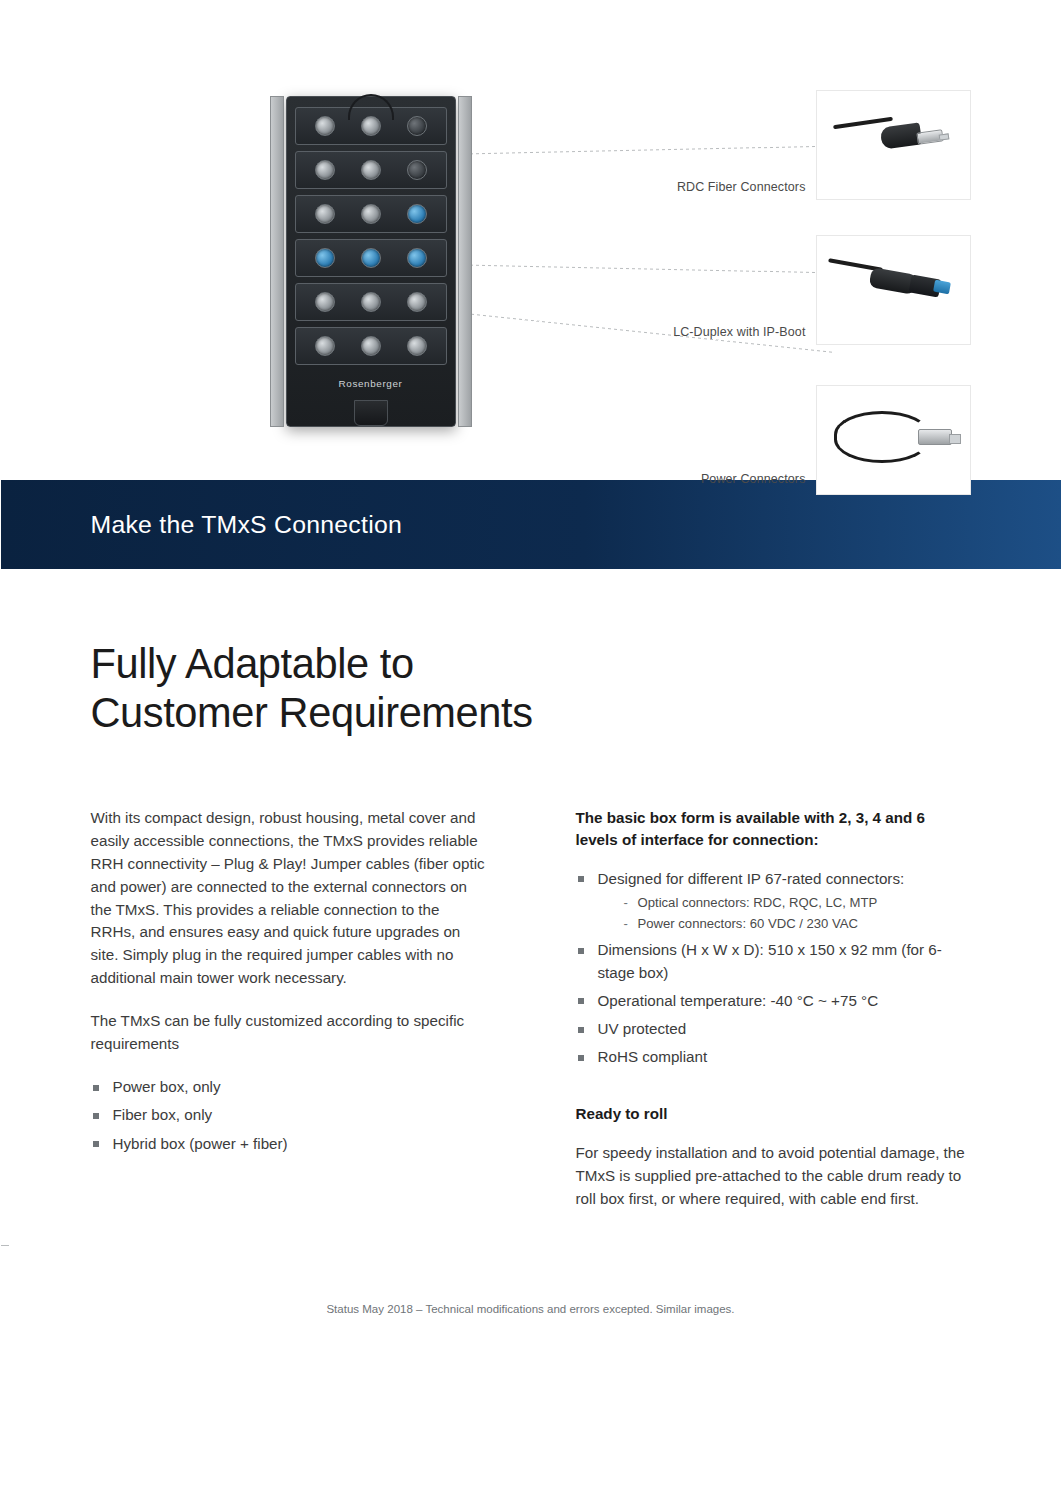Rosenberger
RDC Fiber Connectors
LC-Duplex with IP-Boot
Power Connectors
Make the TMxS Connection
Fully Adaptable to
Customer Requirements
With its compact design, robust housing, metal cover and easily accessible connections, the TMxS provides reliable RRH connectivity – Plug & Play! Jumper cables (fiber optic and power) are connected to the external connectors on the TMxS. This provides a reliable connection to the RRHs, and ensures easy and quick future upgrades on site. Simply plug in the required jumper cables with no additional main tower work necessary.
The TMxS can be fully customized according to specific requirements
Power box, only
Fiber box, only
Hybrid box (power + fiber)
The basic box form is available with 2, 3, 4 and 6 levels of interface for connection:
Designed for different IP 67-rated connectors:
Optical connectors: RDC, RQC, LC, MTP
Power connectors: 60 VDC / 230 VAC
Dimensions (H x W x D): 510 x 150 x 92 mm (for 6-stage box)
Operational temperature: -40 °C ~ +75 °C
UV protected
RoHS compliant
Ready to roll
For speedy installation and to avoid potential damage, the TMxS is supplied pre-attached to the cable drum ready to roll box first, or where required, with cable end first.
Status May 2018 – Technical modifications and errors excepted. Similar images.